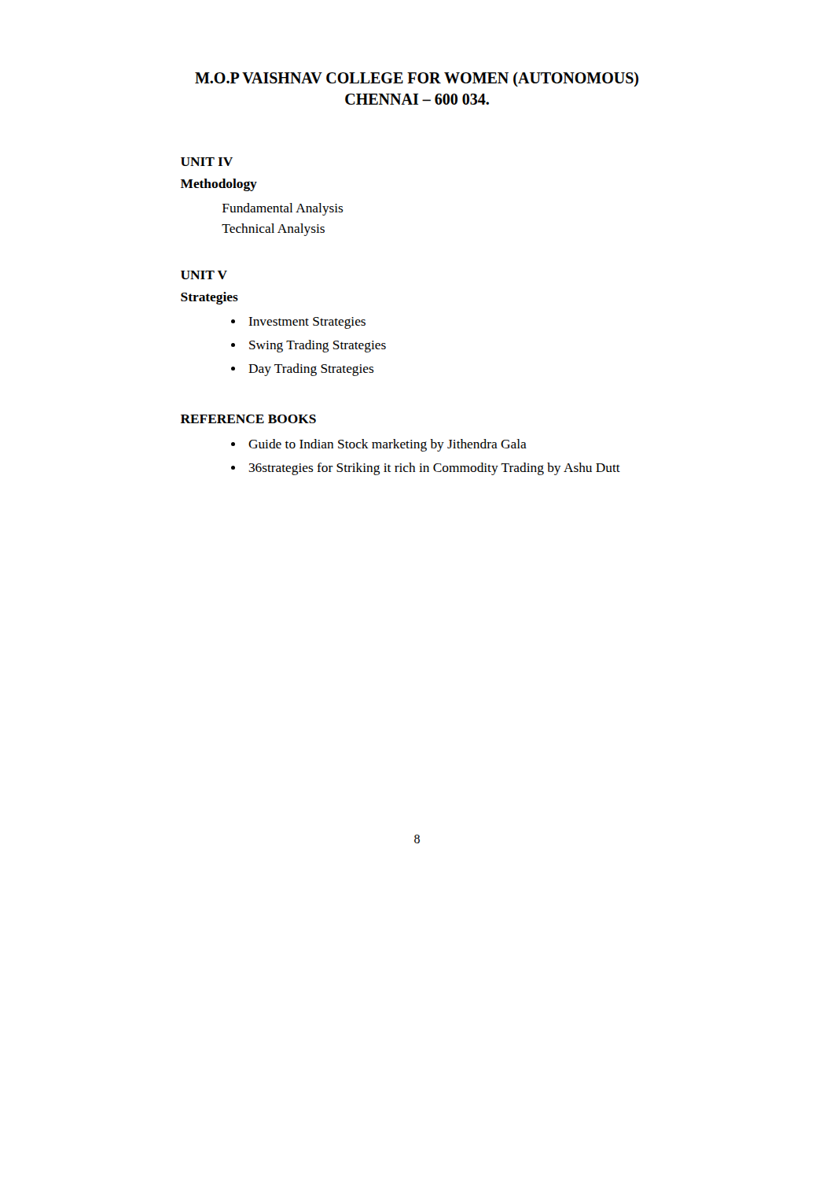M.O.P VAISHNAV COLLEGE FOR WOMEN (AUTONOMOUS) CHENNAI – 600 034.
UNIT IV
Methodology
Fundamental Analysis
Technical Analysis
UNIT V
Strategies
Investment Strategies
Swing Trading Strategies
Day Trading Strategies
REFERENCE BOOKS
Guide to Indian Stock marketing by Jithendra Gala
36strategies for Striking it rich in Commodity Trading by Ashu Dutt
8